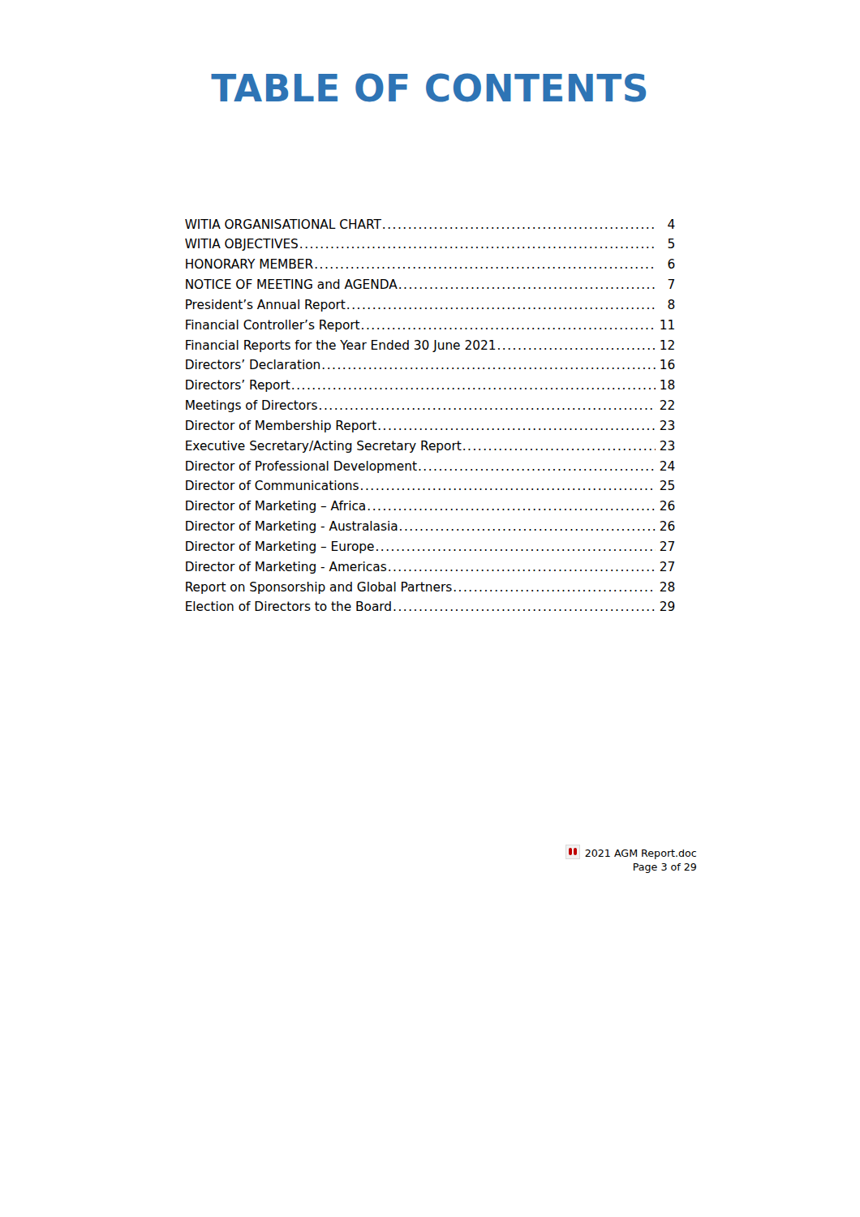TABLE OF CONTENTS
WITIA ORGANISATIONAL CHART ................................................................ 4
WITIA OBJECTIVES ................................................................................ 5
HONORARY MEMBER .............................................................................. 6
NOTICE OF MEETING and AGENDA ............................................................ 7
President’s Annual Report ....................................................................... 8
Financial Controller’s Report ..................................................................... 11
Financial Reports for the Year Ended 30 June 2021 ..................................... 12
Directors’ Declaration ............................................................................. 16
Directors’ Report .................................................................................... 18
Meetings of Directors ............................................................................ 22
Director of Membership Report ................................................................ 23
Executive Secretary/Acting Secretary Report .............................................. 23
Director of Professional Development ....................................................... 24
Director of Communications ................................................................... 25
Director of Marketing – Africa ................................................................ 26
Director of Marketing - Australasia .......................................................... 26
Director of Marketing – Europe .............................................................. 27
Director of Marketing - Americas ............................................................. 27
Report on Sponsorship and Global Partners ................................................ 28
Election of Directors to the Board ............................................................. 29
2021 AGM Report.doc
Page 3 of 29